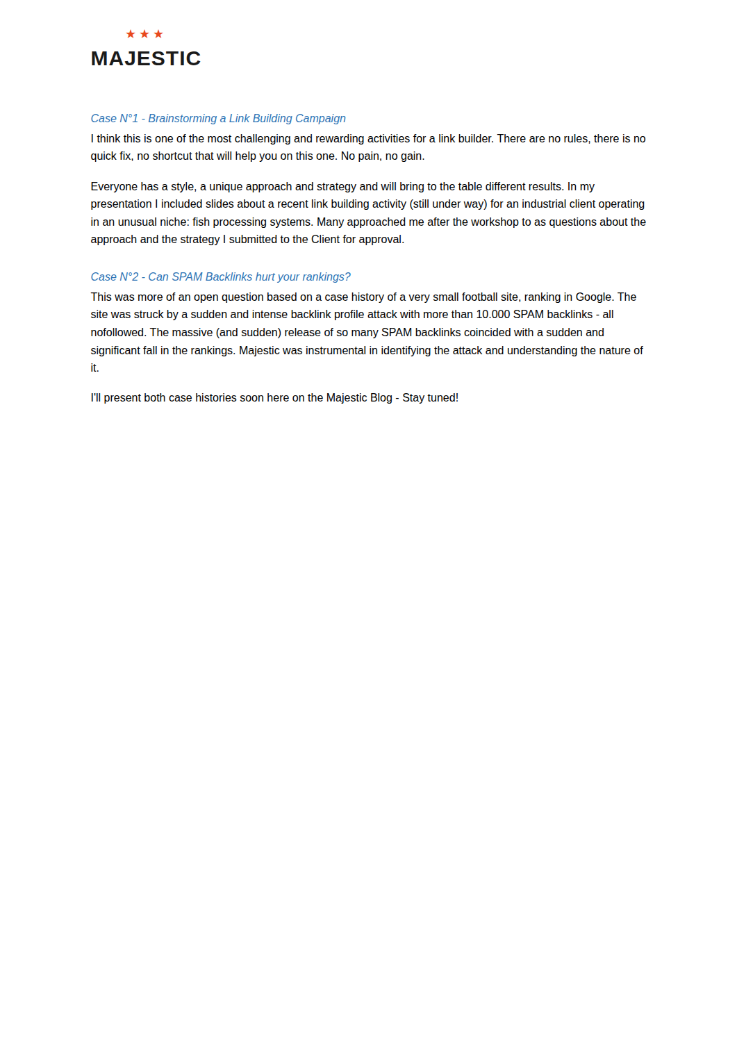★★★
MAJESTIC
Case N°1 - Brainstorming a Link Building Campaign
I think this is one of the most challenging and rewarding activities for a link builder. There are no rules, there is no quick fix, no shortcut that will help you on this one. No pain, no gain.
Everyone has a style, a unique approach and strategy and will bring to the table different results. In my presentation I included slides about a recent link building activity (still under way) for an industrial client operating in an unusual niche: fish processing systems. Many approached me after the workshop to as questions about the approach and the strategy I submitted to the Client for approval.
Case N°2 - Can SPAM Backlinks hurt your rankings?
This was more of an open question based on a case history of a very small football site, ranking in Google. The site was struck by a sudden and intense backlink profile attack with more than 10.000 SPAM backlinks - all nofollowed. The massive (and sudden) release of so many SPAM backlinks coincided with a sudden and significant fall in the rankings. Majestic was instrumental in identifying the attack and understanding the nature of it.
I'll present both case histories soon here on the Majestic Blog - Stay tuned!